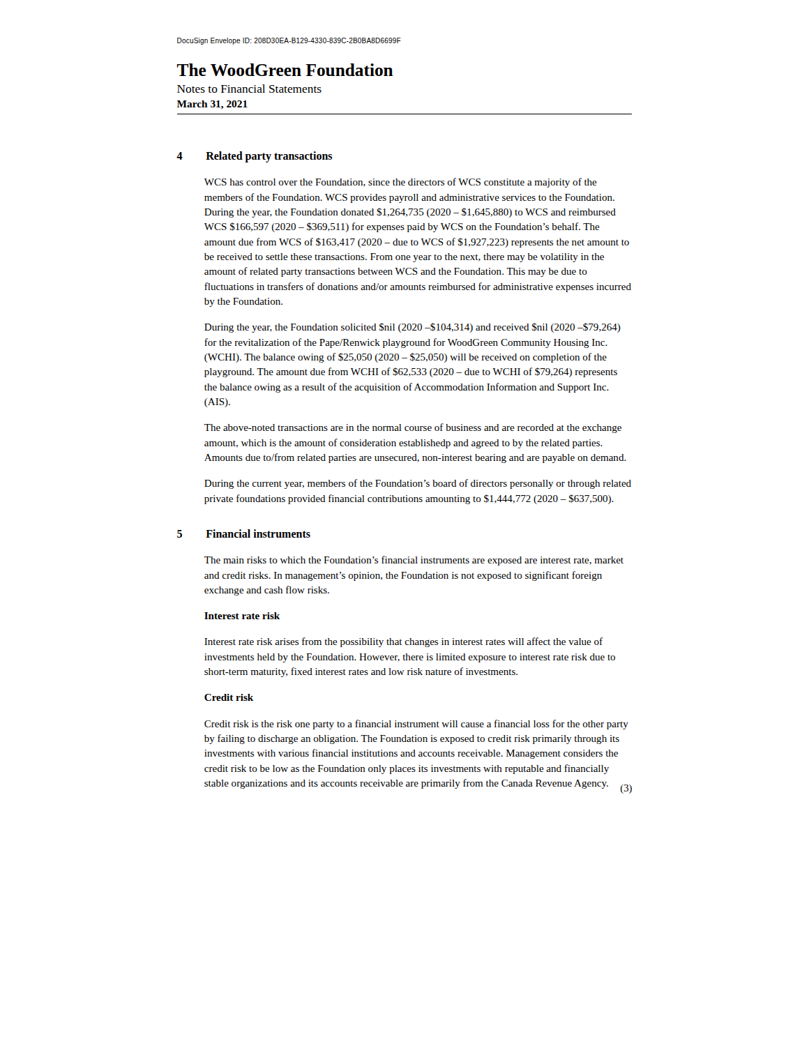DocuSign Envelope ID: 208D30EA-B129-4330-839C-2B0BA8D6699F
The WoodGreen Foundation
Notes to Financial Statements
March 31, 2021
4 Related party transactions
WCS has control over the Foundation, since the directors of WCS constitute a majority of the members of the Foundation. WCS provides payroll and administrative services to the Foundation. During the year, the Foundation donated $1,264,735 (2020 – $1,645,880) to WCS and reimbursed WCS $166,597 (2020 – $369,511) for expenses paid by WCS on the Foundation’s behalf. The amount due from WCS of $163,417 (2020 – due to WCS of $1,927,223) represents the net amount to be received to settle these transactions. From one year to the next, there may be volatility in the amount of related party transactions between WCS and the Foundation. This may be due to fluctuations in transfers of donations and/or amounts reimbursed for administrative expenses incurred by the Foundation.
During the year, the Foundation solicited $nil (2020 –$104,314) and received $nil (2020 –$79,264) for the revitalization of the Pape/Renwick playground for WoodGreen Community Housing Inc. (WCHI). The balance owing of $25,050 (2020 – $25,050) will be received on completion of the playground. The amount due from WCHI of $62,533 (2020 – due to WCHI of $79,264) represents the balance owing as a result of the acquisition of Accommodation Information and Support Inc.(AIS).
The above-noted transactions are in the normal course of business and are recorded at the exchange amount, which is the amount of consideration establishedp and agreed to by the related parties. Amounts due to/from related parties are unsecured, non-interest bearing and are payable on demand.
During the current year, members of the Foundation’s board of directors personally or through related private foundations provided financial contributions amounting to $1,444,772 (2020 – $637,500).
5 Financial instruments
The main risks to which the Foundation’s financial instruments are exposed are interest rate, market and credit risks. In management’s opinion, the Foundation is not exposed to significant foreign exchange and cash flow risks.
Interest rate risk
Interest rate risk arises from the possibility that changes in interest rates will affect the value of investments held by the Foundation. However, there is limited exposure to interest rate risk due to short-term maturity, fixed interest rates and low risk nature of investments.
Credit risk
Credit risk is the risk one party to a financial instrument will cause a financial loss for the other party by failing to discharge an obligation. The Foundation is exposed to credit risk primarily through its investments with various financial institutions and accounts receivable. Management considers the credit risk to be low as the Foundation only places its investments with reputable and financially stable organizations and its accounts receivable are primarily from the Canada Revenue Agency.
(3)